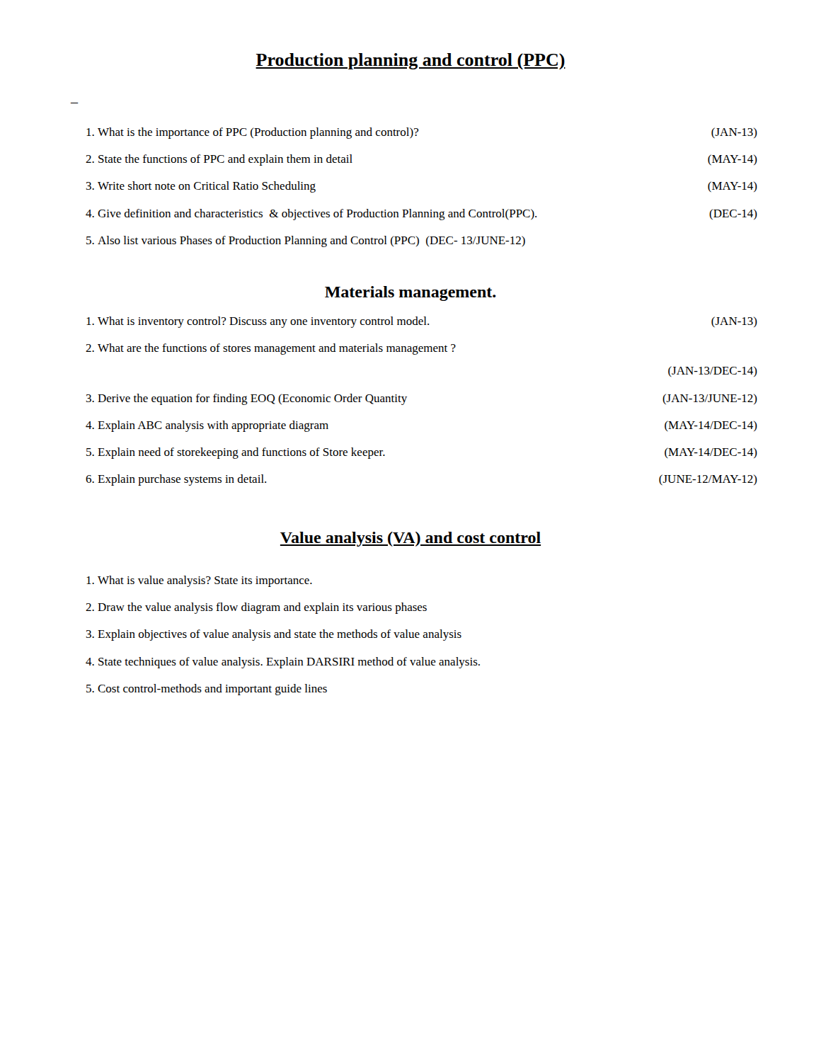Production planning and control (PPC)
–
What is the importance of PPC (Production planning and control)? (JAN-13)
State the functions of PPC and explain them in detail (MAY-14)
Write short note on Critical Ratio Scheduling (MAY-14)
Give definition and characteristics & objectives of Production Planning and Control(PPC). (DEC-14)
Also list various Phases of Production Planning and Control (PPC) (DEC- 13/JUNE-12)
Materials management.
What is inventory control? Discuss any one inventory control model. (JAN-13)
What are the functions of stores management and materials management ? (JAN-13/DEC-14)
Derive the equation for finding EOQ (Economic Order Quantity (JAN-13/JUNE-12)
Explain ABC analysis with appropriate diagram (MAY-14/DEC-14)
Explain need of storekeeping and functions of Store keeper. (MAY-14/DEC-14)
Explain purchase systems in detail. (JUNE-12/MAY-12)
Value analysis (VA) and cost control
What is value analysis? State its importance.
Draw the value analysis flow diagram and explain its various phases
Explain objectives of value analysis and state the methods of value analysis
State techniques of value analysis. Explain DARSIRI method of value analysis.
Cost control-methods and important guide lines